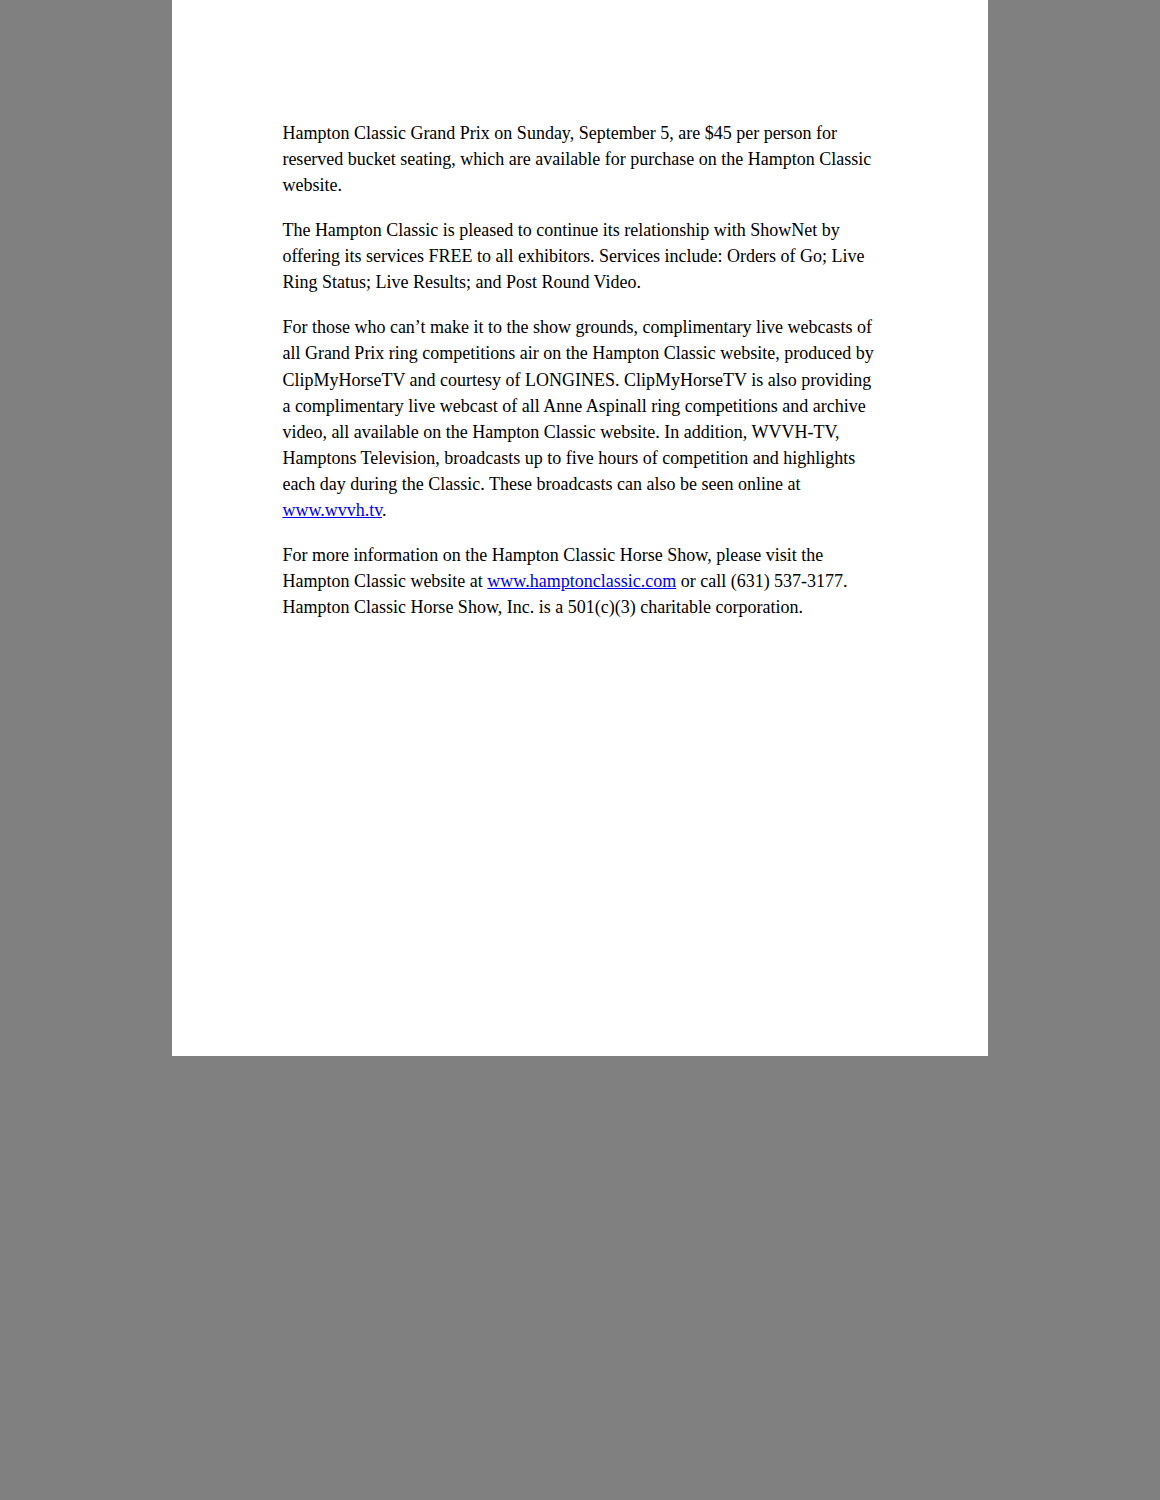Hampton Classic Grand Prix on Sunday, September 5, are $45 per person for reserved bucket seating, which are available for purchase on the Hampton Classic website.
The Hampton Classic is pleased to continue its relationship with ShowNet by offering its services FREE to all exhibitors. Services include: Orders of Go; Live Ring Status; Live Results; and Post Round Video.
For those who can’t make it to the show grounds, complimentary live webcasts of all Grand Prix ring competitions air on the Hampton Classic website, produced by ClipMyHorseTV and courtesy of LONGINES. ClipMyHorseTV is also providing a complimentary live webcast of all Anne Aspinall ring competitions and archive video, all available on the Hampton Classic website. In addition, WVVH-TV, Hamptons Television, broadcasts up to five hours of competition and highlights each day during the Classic. These broadcasts can also be seen online at www.wvvh.tv.
For more information on the Hampton Classic Horse Show, please visit the Hampton Classic website at www.hamptonclassic.com or call (631) 537-3177. Hampton Classic Horse Show, Inc. is a 501(c)(3) charitable corporation.